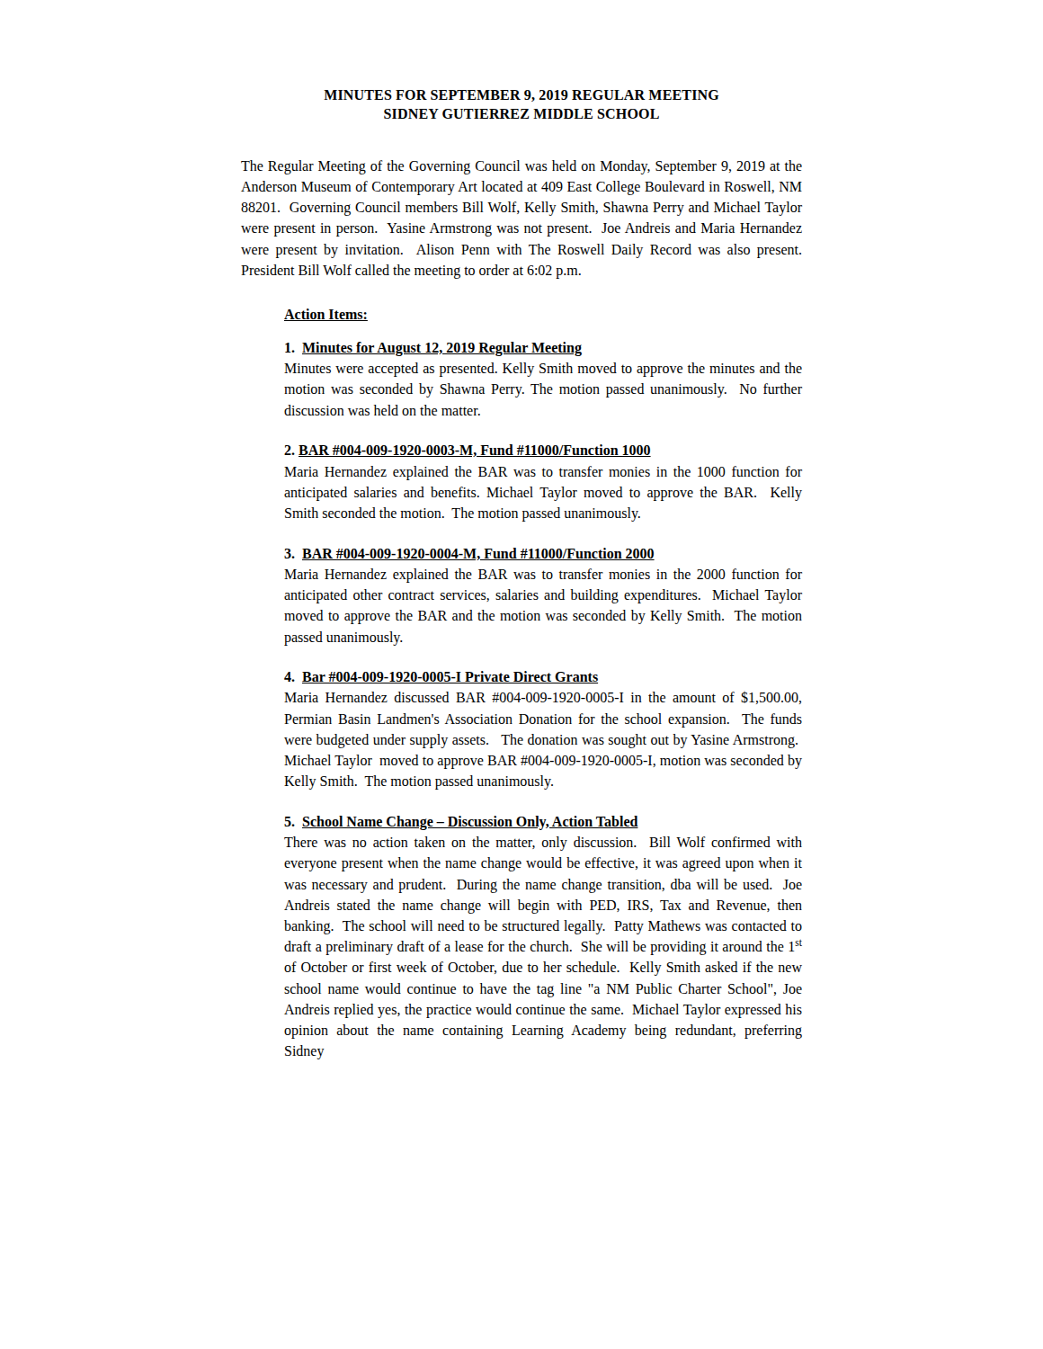MINUTES FOR SEPTEMBER 9, 2019 REGULAR MEETINGSIDNEY GUTIERREZ MIDDLE SCHOOL
The Regular Meeting of the Governing Council was held on Monday, September 9, 2019 at the Anderson Museum of Contemporary Art located at 409 East College Boulevard in Roswell, NM 88201. Governing Council members Bill Wolf, Kelly Smith, Shawna Perry and Michael Taylor were present in person. Yasine Armstrong was not present. Joe Andreis and Maria Hernandez were present by invitation. Alison Penn with The Roswell Daily Record was also present. President Bill Wolf called the meeting to order at 6:02 p.m.
Action Items:
1. Minutes for August 12, 2019 Regular Meeting
Minutes were accepted as presented. Kelly Smith moved to approve the minutes and the motion was seconded by Shawna Perry. The motion passed unanimously. No further discussion was held on the matter.
2. BAR #004-009-1920-0003-M, Fund #11000/Function 1000
Maria Hernandez explained the BAR was to transfer monies in the 1000 function for anticipated salaries and benefits. Michael Taylor moved to approve the BAR. Kelly Smith seconded the motion. The motion passed unanimously.
3. BAR #004-009-1920-0004-M, Fund #11000/Function 2000
Maria Hernandez explained the BAR was to transfer monies in the 2000 function for anticipated other contract services, salaries and building expenditures. Michael Taylor moved to approve the BAR and the motion was seconded by Kelly Smith. The motion passed unanimously.
4. Bar #004-009-1920-0005-I Private Direct Grants
Maria Hernandez discussed BAR #004-009-1920-0005-I in the amount of $1,500.00, Permian Basin Landmen's Association Donation for the school expansion. The funds were budgeted under supply assets. The donation was sought out by Yasine Armstrong. Michael Taylor moved to approve BAR #004-009-1920-0005-I, motion was seconded by Kelly Smith. The motion passed unanimously.
5. School Name Change – Discussion Only, Action Tabled
There was no action taken on the matter, only discussion. Bill Wolf confirmed with everyone present when the name change would be effective, it was agreed upon when it was necessary and prudent. During the name change transition, dba will be used. Joe Andreis stated the name change will begin with PED, IRS, Tax and Revenue, then banking. The school will need to be structured legally. Patty Mathews was contacted to draft a preliminary draft of a lease for the church. She will be providing it around the 1st of October or first week of October, due to her schedule. Kelly Smith asked if the new school name would continue to have the tag line "a NM Public Charter School", Joe Andreis replied yes, the practice would continue the same. Michael Taylor expressed his opinion about the name containing Learning Academy being redundant, preferring Sidney